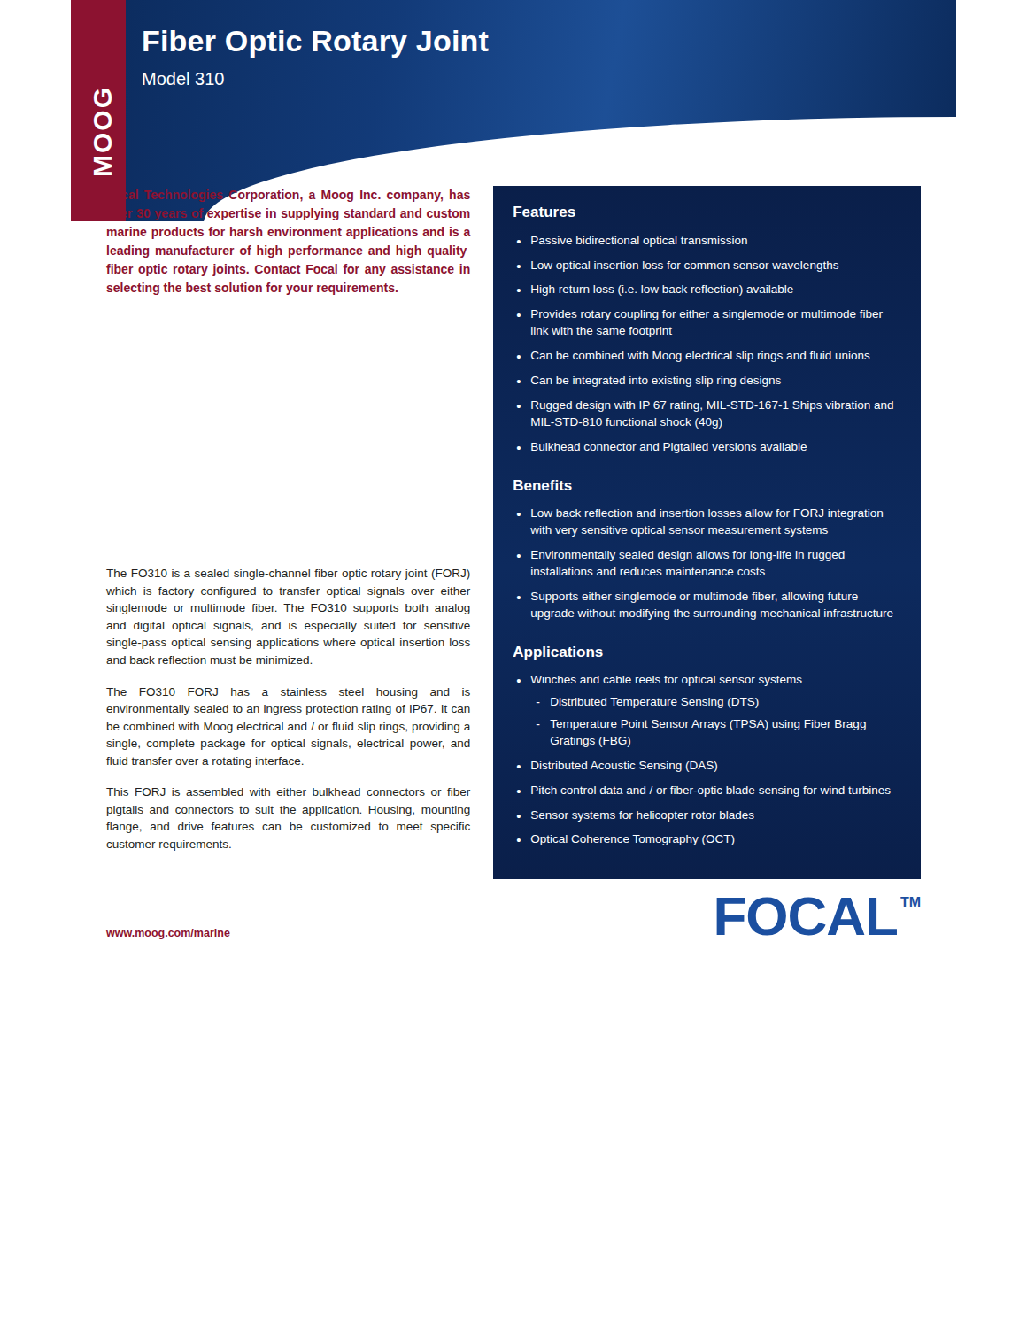MOOG
Fiber Optic Rotary Joint
Model 310
Focal Technologies Corporation, a Moog Inc. company, has over 30 years of expertise in supplying standard and custom marine products for harsh environment applications and is a leading manufacturer of high performance and high quality fiber optic rotary joints. Contact Focal for any assistance in selecting the best solution for your requirements.
The FO310 is a sealed single-channel fiber optic rotary joint (FORJ) which is factory configured to transfer optical signals over either singlemode or multimode fiber. The FO310 supports both analog and digital optical signals, and is especially suited for sensitive single-pass optical sensing applications where optical insertion loss and back reflection must be minimized.
The FO310 FORJ has a stainless steel housing and is environmentally sealed to an ingress protection rating of IP67. It can be combined with Moog electrical and / or fluid slip rings, providing a single, complete package for optical signals, electrical power, and fluid transfer over a rotating interface.
This FORJ is assembled with either bulkhead connectors or fiber pigtails and connectors to suit the application. Housing, mounting flange, and drive features can be customized to meet specific customer requirements.
Features
Passive bidirectional optical transmission
Low optical insertion loss for common sensor wavelengths
High return loss (i.e. low back reflection) available
Provides rotary coupling for either a singlemode or multimode fiber link with the same footprint
Can be combined with Moog electrical slip rings and fluid unions
Can be integrated into existing slip ring designs
Rugged design with IP 67 rating, MIL-STD-167-1 Ships vibration and MIL-STD-810 functional shock (40g)
Bulkhead connector and Pigtailed versions available
Benefits
Low back reflection and insertion losses allow for FORJ integration with very sensitive optical sensor measurement systems
Environmentally sealed design allows for long-life in rugged installations and reduces maintenance costs
Supports either singlemode or multimode fiber, allowing future upgrade without modifying the surrounding mechanical infrastructure
Applications
Winches and cable reels for optical sensor systems
Distributed Temperature Sensing (DTS)
Temperature Point Sensor Arrays (TPSA) using Fiber Bragg Gratings (FBG)
Distributed Acoustic Sensing (DAS)
Pitch control data and / or fiber-optic blade sensing for wind turbines
Sensor systems for helicopter rotor blades
Optical Coherence Tomography (OCT)
www.moog.com/marine
FOCALTM